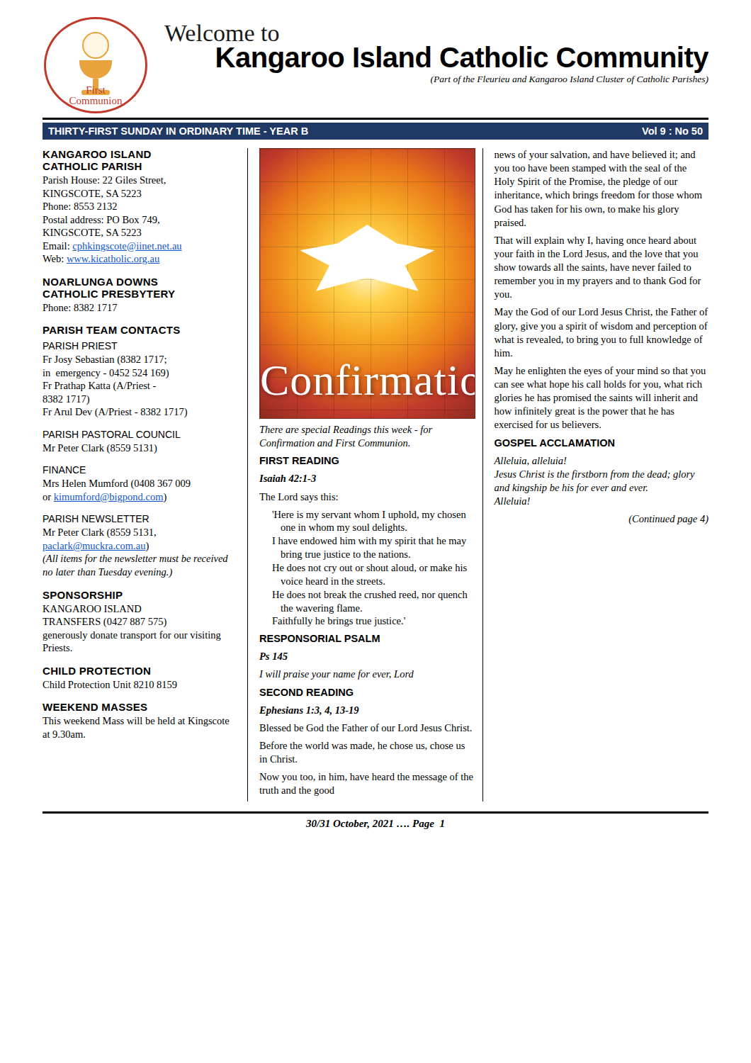First
Communion
Welcome to
Kangaroo Island Catholic Community
(Part of the Fleurieu and Kangaroo Island Cluster of Catholic Parishes)
THIRTY-FIRST SUNDAY IN ORDINARY TIME - YEAR B Vol 9 : No 50
KANGAROO ISLAND
CATHOLIC PARISH
Parish House: 22 Giles Street,
KINGSCOTE, SA 5223
Phone: 8553 2132
Postal address: PO Box 749,
KINGSCOTE, SA 5223
Email: cphkingscote@iinet.net.au
Web: www.kicatholic.org.au
NOARLUNGA DOWNS
CATHOLIC PRESBYTERY
Phone: 8382 1717
PARISH TEAM CONTACTS
PARISH PRIEST
Fr Josy Sebastian (8382 1717;
in emergency - 0452 524 169)
Fr Prathap Katta (A/Priest -
8382 1717)
Fr Arul Dev (A/Priest - 8382 1717)
PARISH PASTORAL COUNCIL
Mr Peter Clark (8559 5131)
FINANCE
Mrs Helen Mumford (0408 367 009
or kimumford@bigpond.com)
PARISH NEWSLETTER
Mr Peter Clark (8559 5131,
paclark@muckra.com.au)
(All items for the newsletter must be received no later than Tuesday evening.)
SPONSORSHIP
KANGAROO ISLAND
TRANSFERS (0427 887 575)
generously donate transport for our visiting Priests.
CHILD PROTECTION
Child Protection Unit 8210 8159
WEEKEND MASSES
This weekend Mass will be held at Kingscote at 9.30am.
Confirmation
There are special Readings this week - for Confirmation and First Communion.
FIRST READING
Isaiah 42:1-3
The Lord says this:
'Here is my servant whom I uphold, my chosen one in whom my soul delights.
I have endowed him with my spirit that he may bring true justice to the nations.
He does not cry out or shout aloud, or make his voice heard in the streets.
He does not break the crushed reed, nor quench the wavering flame.
Faithfully he brings true justice.'
RESPONSORIAL PSALM
Ps 145
I will praise your name for ever, Lord
SECOND READING
Ephesians 1:3, 4, 13-19
Blessed be God the Father of our Lord Jesus Christ.
Before the world was made, he chose us, chose us in Christ.
Now you too, in him, have heard the message of the truth and the good
news of your salvation, and have believed it; and you too have been stamped with the seal of the Holy Spirit of the Promise, the pledge of our inheritance, which brings freedom for those whom God has taken for his own, to make his glory praised.
That will explain why I, having once heard about your faith in the Lord Jesus, and the love that you show towards all the saints, have never failed to remember you in my prayers and to thank God for you.
May the God of our Lord Jesus Christ, the Father of glory, give you a spirit of wisdom and perception of what is revealed, to bring you to full knowledge of him.
May he enlighten the eyes of your mind so that you can see what hope his call holds for you, what rich glories he has promised the saints will inherit and how infinitely great is the power that he has exercised for us believers.
GOSPEL ACCLAMATION
Alleluia, alleluia!
Jesus Christ is the firstborn from the dead; glory and kingship be his for ever and ever.
Alleluia!
(Continued page 4)
30/31 October, 2021 …. Page 1